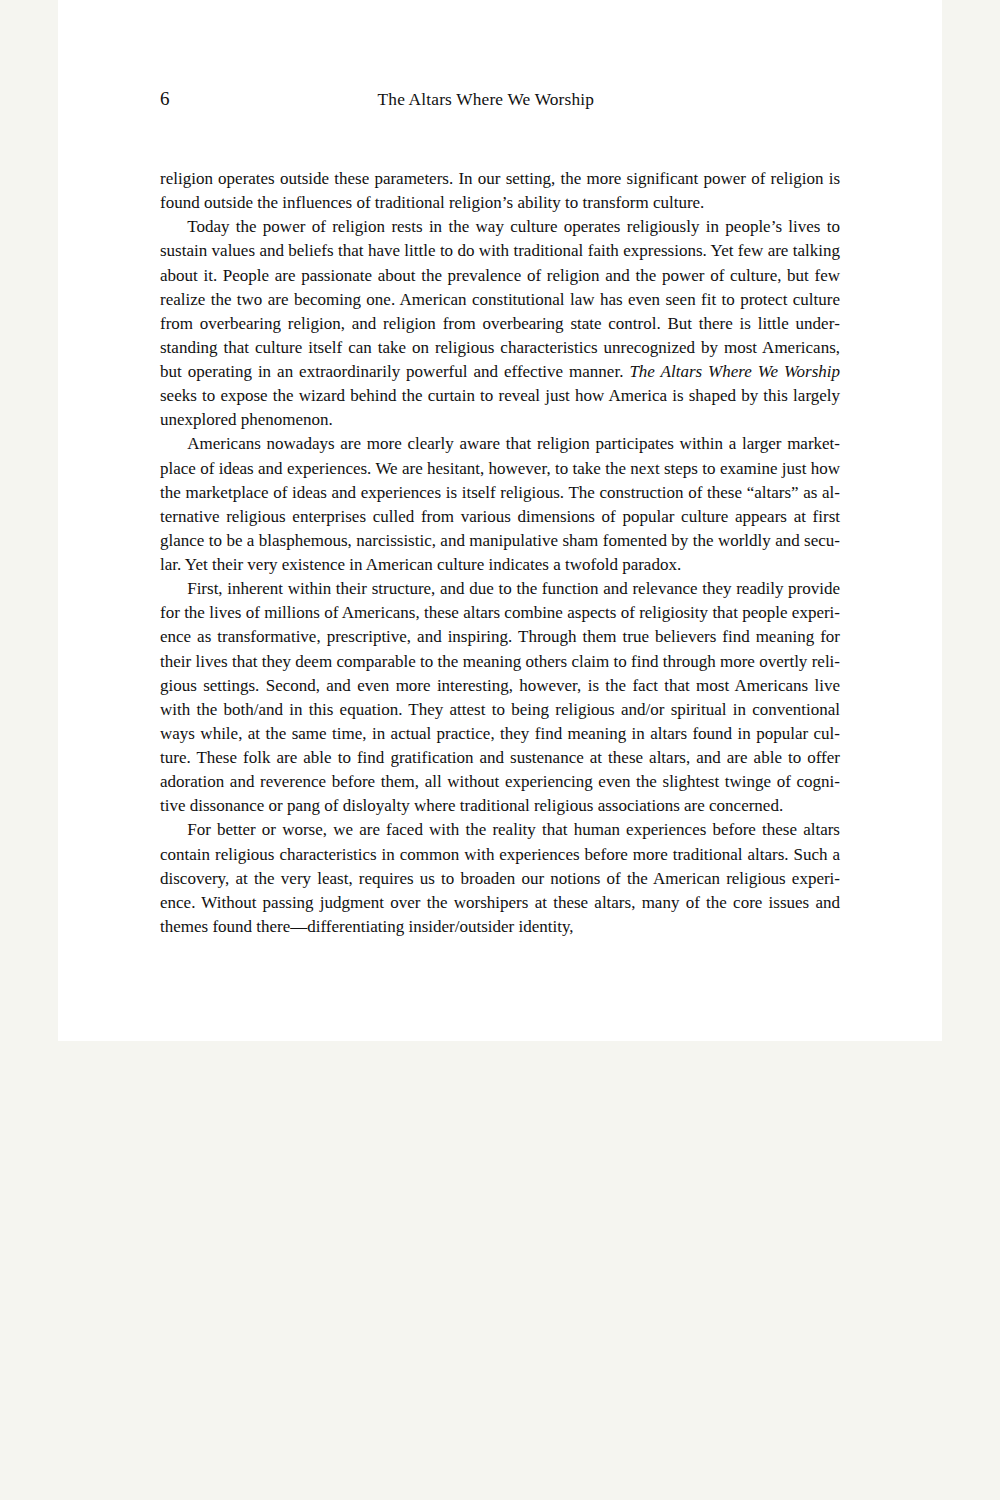6 The Altars Where We Worship
religion operates outside these parameters. In our setting, the more significant power of religion is found outside the influences of traditional religion’s ability to transform culture.
Today the power of religion rests in the way culture operates religiously in people’s lives to sustain values and beliefs that have little to do with traditional faith expressions. Yet few are talking about it. People are passionate about the prevalence of religion and the power of culture, but few realize the two are becoming one. American constitutional law has even seen fit to protect culture from overbearing religion, and religion from overbearing state control. But there is little understanding that culture itself can take on religious characteristics unrecognized by most Americans, but operating in an extraordinarily powerful and effective manner. The Altars Where We Worship seeks to expose the wizard behind the curtain to reveal just how America is shaped by this largely unexplored phenomenon.
Americans nowadays are more clearly aware that religion participates within a larger marketplace of ideas and experiences. We are hesitant, however, to take the next steps to examine just how the marketplace of ideas and experiences is itself religious. The construction of these “altars” as alternative religious enterprises culled from various dimensions of popular culture appears at first glance to be a blasphemous, narcissistic, and manipulative sham fomented by the worldly and secular. Yet their very existence in American culture indicates a twofold paradox.
First, inherent within their structure, and due to the function and relevance they readily provide for the lives of millions of Americans, these altars combine aspects of religiosity that people experience as transformative, prescriptive, and inspiring. Through them true believers find meaning for their lives that they deem comparable to the meaning others claim to find through more overtly religious settings. Second, and even more interesting, however, is the fact that most Americans live with the both/and in this equation. They attest to being religious and/or spiritual in conventional ways while, at the same time, in actual practice, they find meaning in altars found in popular culture. These folk are able to find gratification and sustenance at these altars, and are able to offer adoration and reverence before them, all without experiencing even the slightest twinge of cognitive dissonance or pang of disloyalty where traditional religious associations are concerned.
For better or worse, we are faced with the reality that human experiences before these altars contain religious characteristics in common with experiences before more traditional altars. Such a discovery, at the very least, requires us to broaden our notions of the American religious experience. Without passing judgment over the worshipers at these altars, many of the core issues and themes found there—differentiating insider/outsider identity,